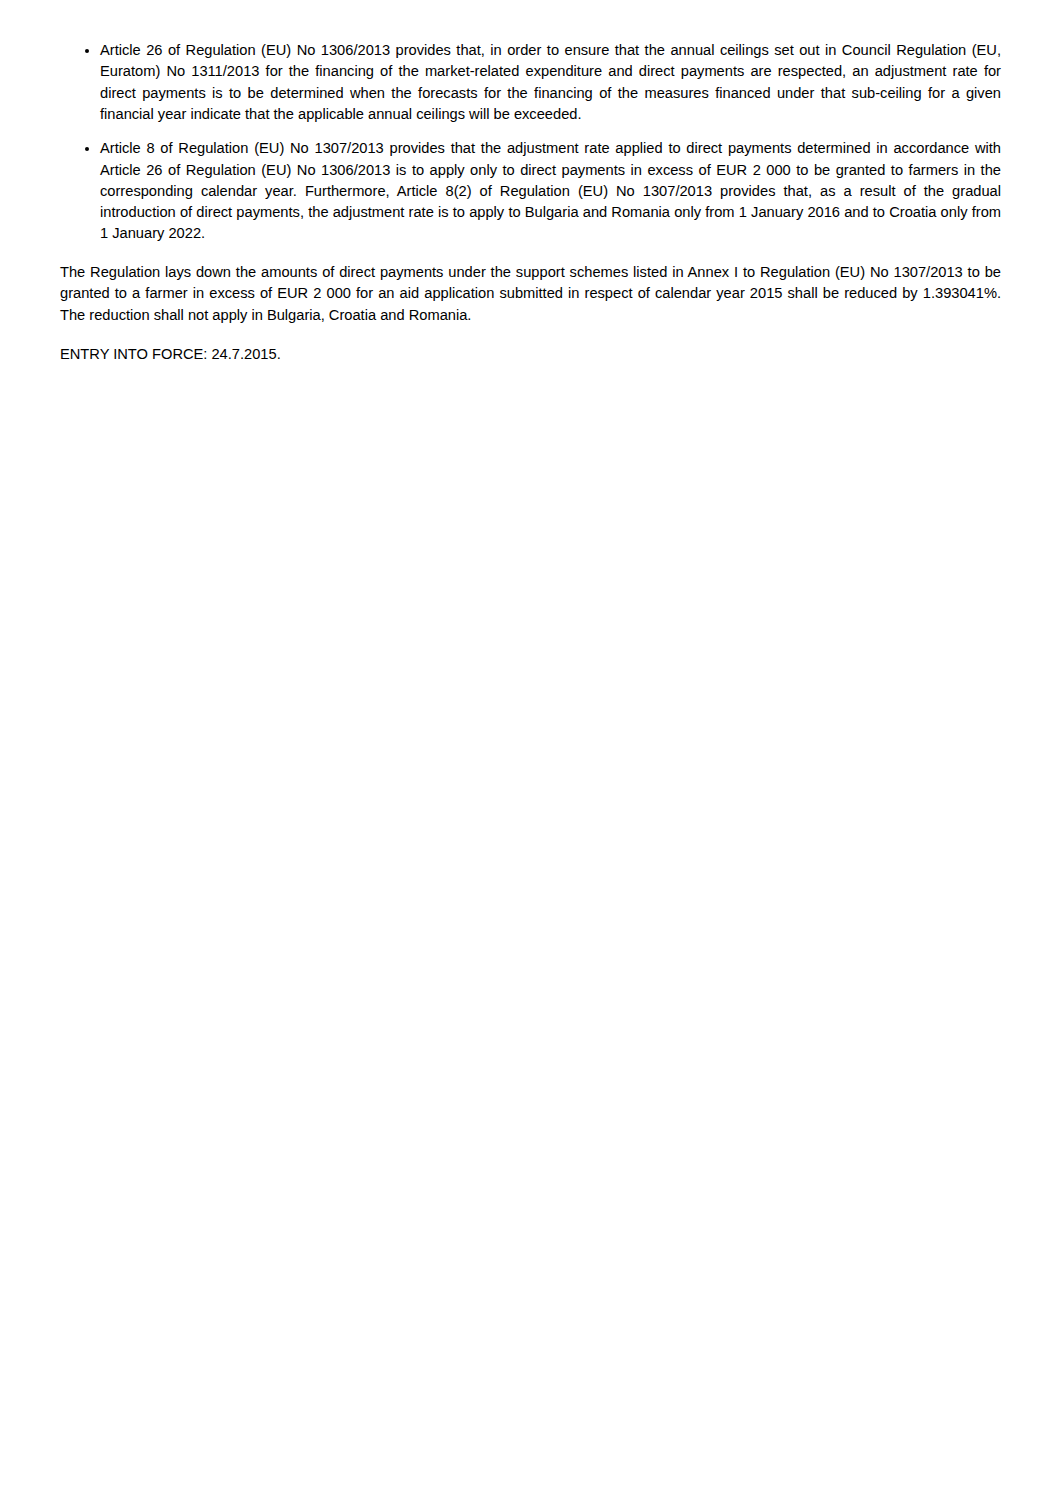Article 26 of Regulation (EU) No 1306/2013 provides that, in order to ensure that the annual ceilings set out in Council Regulation (EU, Euratom) No 1311/2013 for the financing of the market-related expenditure and direct payments are respected, an adjustment rate for direct payments is to be determined when the forecasts for the financing of the measures financed under that sub-ceiling for a given financial year indicate that the applicable annual ceilings will be exceeded.
Article 8 of Regulation (EU) No 1307/2013 provides that the adjustment rate applied to direct payments determined in accordance with Article 26 of Regulation (EU) No 1306/2013 is to apply only to direct payments in excess of EUR 2 000 to be granted to farmers in the corresponding calendar year. Furthermore, Article 8(2) of Regulation (EU) No 1307/2013 provides that, as a result of the gradual introduction of direct payments, the adjustment rate is to apply to Bulgaria and Romania only from 1 January 2016 and to Croatia only from 1 January 2022.
The Regulation lays down the amounts of direct payments under the support schemes listed in Annex I to Regulation (EU) No 1307/2013 to be granted to a farmer in excess of EUR 2 000 for an aid application submitted in respect of calendar year 2015 shall be reduced by 1.393041%. The reduction shall not apply in Bulgaria, Croatia and Romania.
ENTRY INTO FORCE: 24.7.2015.